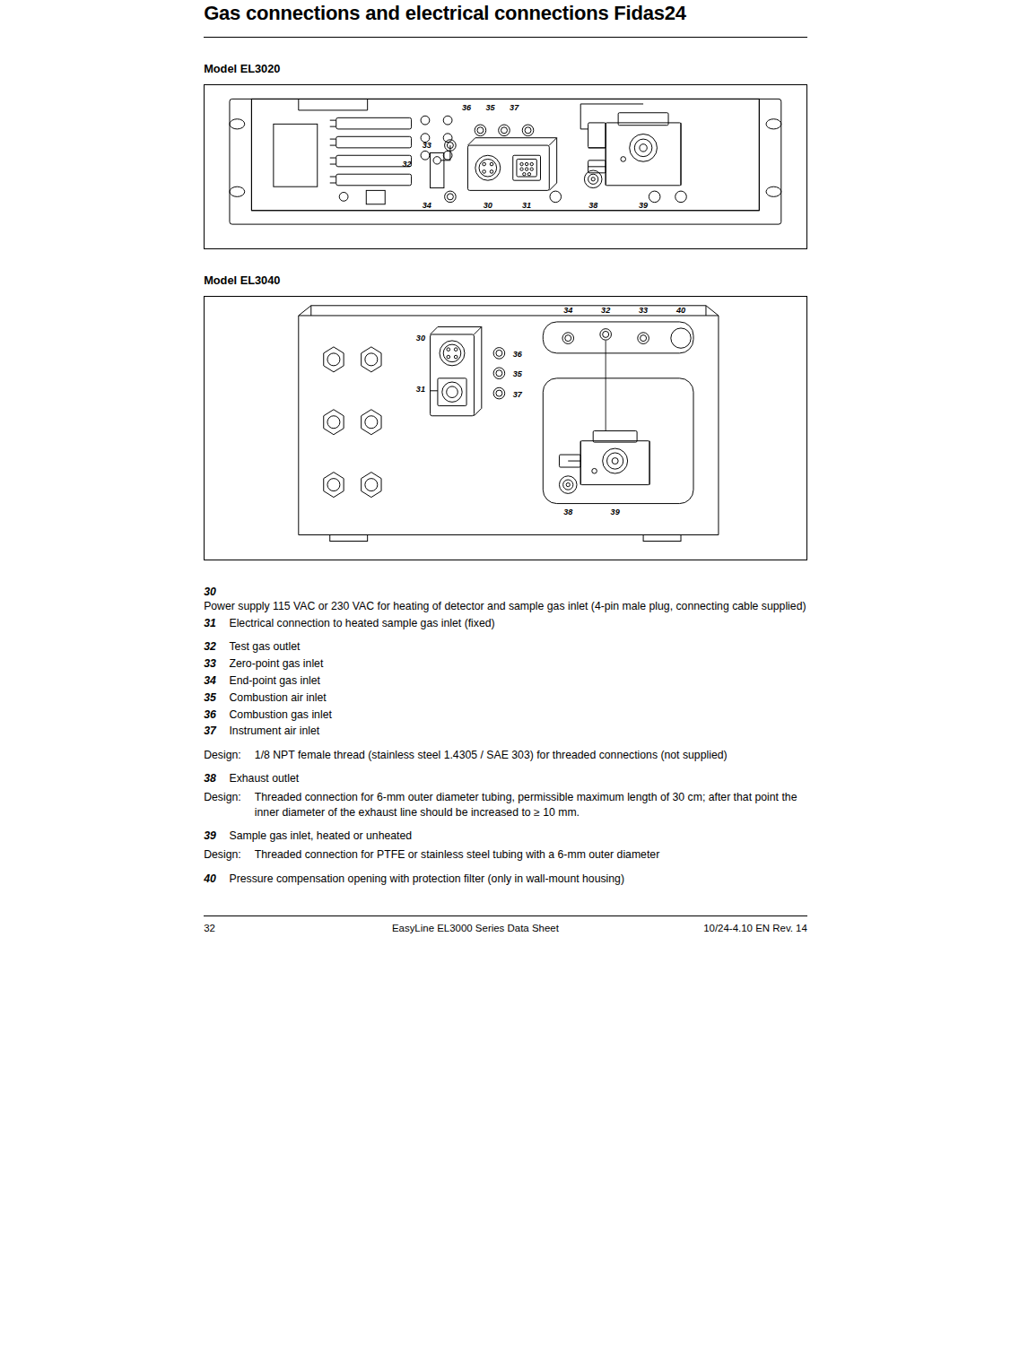Gas connections and electrical connections Fidas24
Model EL3020
36 35 37 33 32 34 30 31 38 39
Model EL3040
34 32 33 40 30 31 36 35 37 38 39
30 Power supply 115 VAC or 230 VAC for heating of detector and sample gas inlet (4-pin male plug, connecting cable supplied)
31 Electrical connection to heated sample gas inlet (fixed)
32 Test gas outlet
33 Zero-point gas inlet
34 End-point gas inlet
35 Combustion air inlet
36 Combustion gas inlet
37 Instrument air inlet
Design:
1/8 NPT female thread (stainless steel 1.4305 / SAE 303) for threaded connections (not supplied)
38 Exhaust outlet
Design:
Threaded connection for 6-mm outer diameter tubing, permissible maximum length of 30 cm; after that point the inner diameter of the exhaust line should be increased to ≥ 10 mm.
39 Sample gas inlet, heated or unheated
Design:
Threaded connection for PTFE or stainless steel tubing with a 6-mm outer diameter
40 Pressure compensation opening with protection filter (only in wall-mount housing)
32
EasyLine EL3000 Series Data Sheet
10/24-4.10 EN Rev. 14